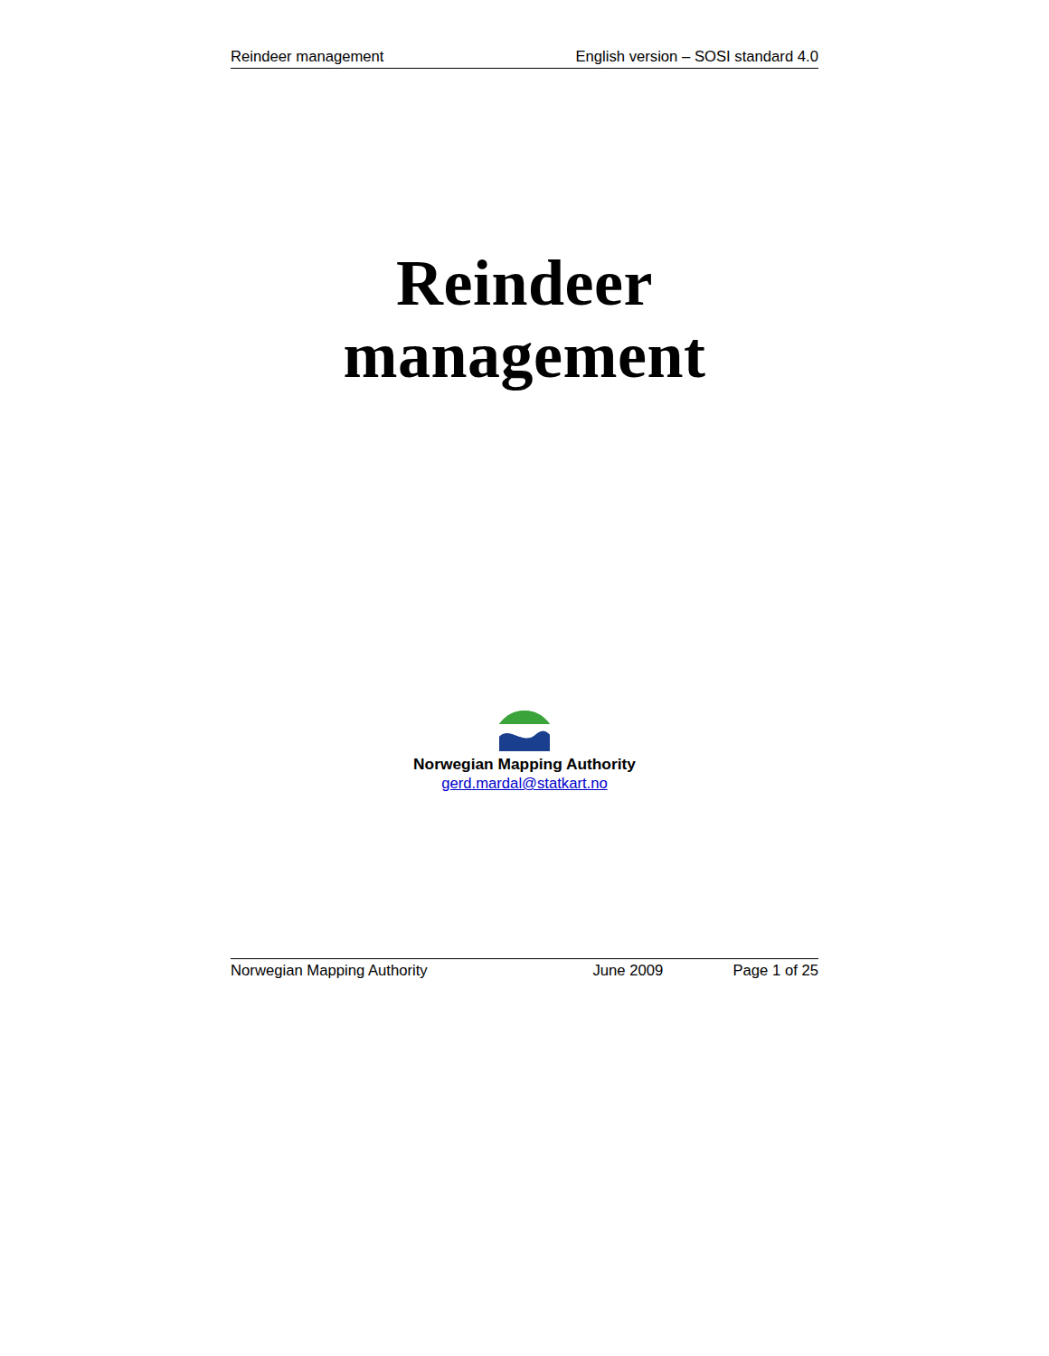Reindeer management
English version – SOSI standard 4.0
Reindeer
management
Norwegian Mapping Authority
gerd.mardal@statkart.no
Norwegian Mapping Authority
June 2009
Page 1 of 25